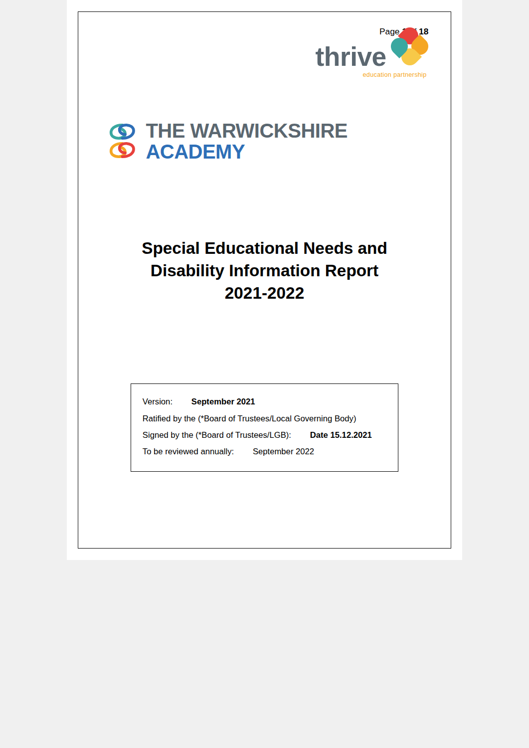Page 1 of 18
thrive
education partnership
THE WARWICKSHIRE
ACADEMY
Special Educational Needs and Disability Information Report
2021-2022
Version: September 2021
Ratified by the (*Board of Trustees/Local Governing Body)
Signed by the (*Board of Trustees/LGB): Date 15.12.2021
To be reviewed annually: September 2022